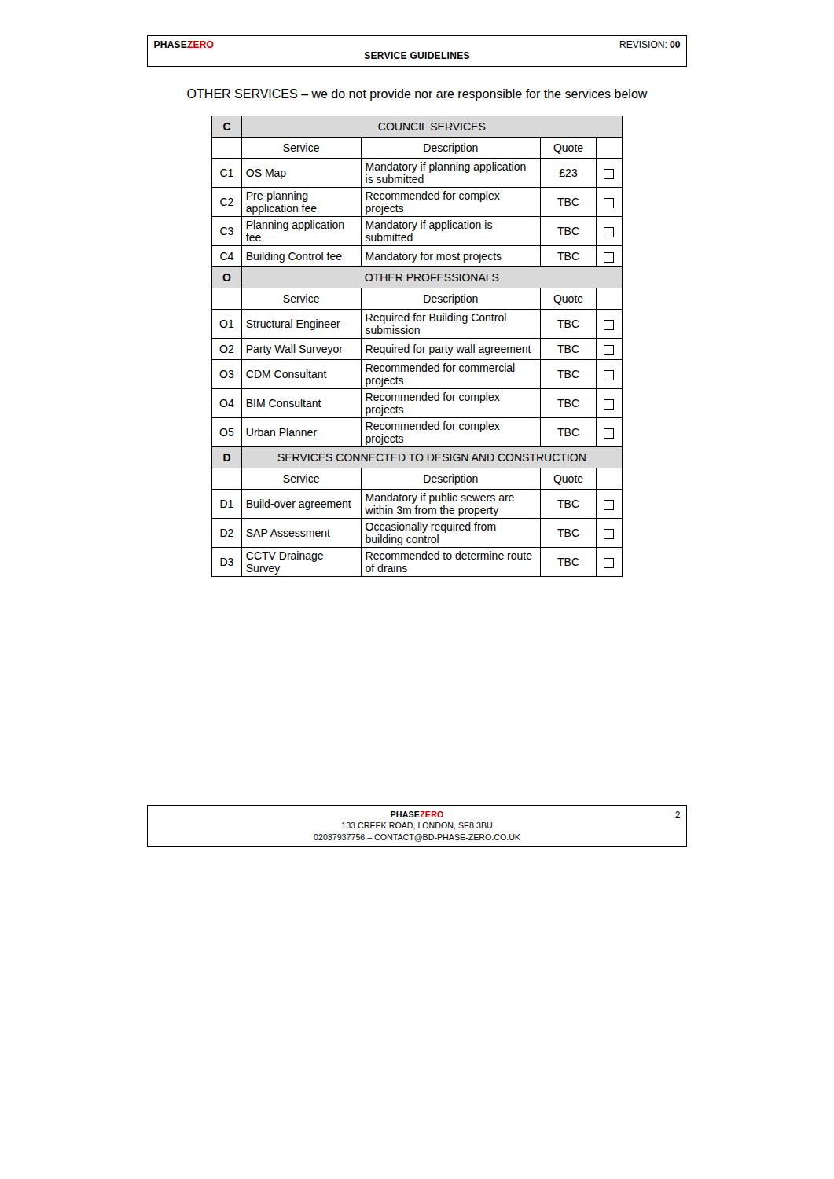PHASEZERO
REVISION: 00
SERVICE GUIDELINES
OTHER SERVICES – we do not provide nor are responsible for the services below
| C | COUNCIL SERVICES |
| | Service | Description | Quote | |
| C1 | OS Map | Mandatory if planning application is submitted | £23 | |
| C2 | Pre-planning application fee | Recommended for complex projects | TBC | |
| C3 | Planning application fee | Mandatory if application is submitted | TBC | |
| C4 | Building Control fee | Mandatory for most projects | TBC | |
| O | OTHER PROFESSIONALS |
| | Service | Description | Quote | |
| O1 | Structural Engineer | Required for Building Control submission | TBC | |
| O2 | Party Wall Surveyor | Required for party wall agreement | TBC | |
| O3 | CDM Consultant | Recommended for commercial projects | TBC | |
| O4 | BIM Consultant | Recommended for complex projects | TBC | |
| O5 | Urban Planner | Recommended for complex projects | TBC | |
| D | SERVICES CONNECTED TO DESIGN AND CONSTRUCTION |
| | Service | Description | Quote | |
| D1 | Build-over agreement | Mandatory if public sewers are within 3m from the property | TBC | |
| D2 | SAP Assessment | Occasionally required from building control | TBC | |
| D3 | CCTV Drainage Survey | Recommended to determine route of drains | TBC | |
2
PHASEZERO
133 CREEK ROAD, LONDON, SE8 3BU
02037937756 – CONTACT@BD-PHASE-ZERO.CO.UK